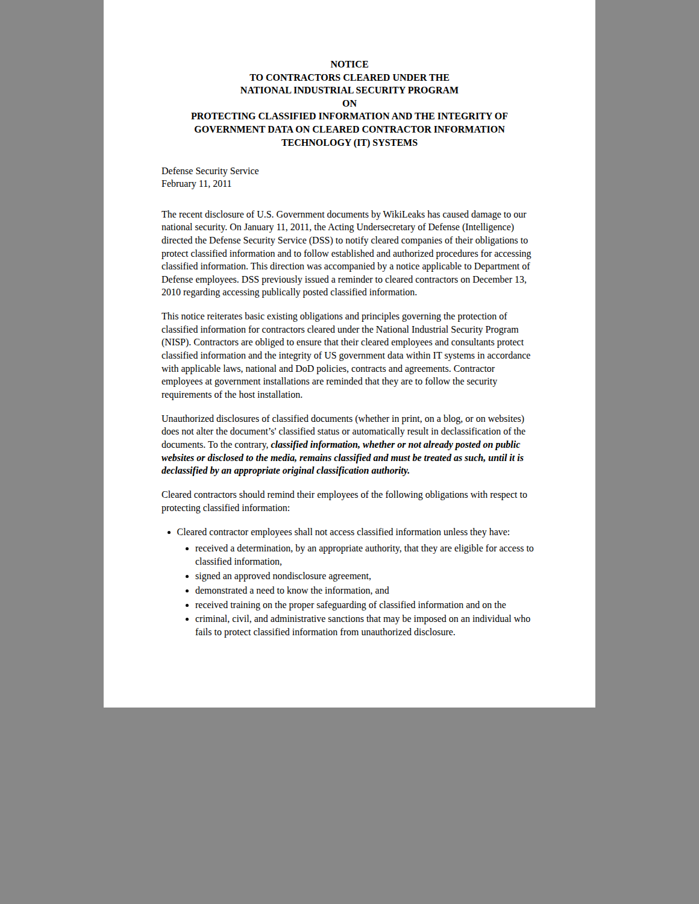Notice
to Contractors Cleared Under the
National Industrial Security Program
on
Protecting Classified Information and the Integrity of Government Data on Cleared Contractor Information Technology (IT) Systems
Defense Security Service
February 11, 2011
The recent disclosure of U.S. Government documents by WikiLeaks has caused damage to our national security. On January 11, 2011, the Acting Undersecretary of Defense (Intelligence) directed the Defense Security Service (DSS) to notify cleared companies of their obligations to protect classified information and to follow established and authorized procedures for accessing classified information. This direction was accompanied by a notice applicable to Department of Defense employees. DSS previously issued a reminder to cleared contractors on December 13, 2010 regarding accessing publically posted classified information.
This notice reiterates basic existing obligations and principles governing the protection of classified information for contractors cleared under the National Industrial Security Program (NISP). Contractors are obliged to ensure that their cleared employees and consultants protect classified information and the integrity of US government data within IT systems in accordance with applicable laws, national and DoD policies, contracts and agreements. Contractor employees at government installations are reminded that they are to follow the security requirements of the host installation.
Unauthorized disclosures of classified documents (whether in print, on a blog, or on websites) does not alter the document’s' classified status or automatically result in declassification of the documents. To the contrary, classified information, whether or not already posted on public websites or disclosed to the media, remains classified and must be treated as such, until it is declassified by an appropriate original classification authority.
Cleared contractors should remind their employees of the following obligations with respect to protecting classified information:
Cleared contractor employees shall not access classified information unless they have:
received a determination, by an appropriate authority, that they are eligible for access to classified information,
signed an approved nondisclosure agreement,
demonstrated a need to know the information, and
received training on the proper safeguarding of classified information and on the
criminal, civil, and administrative sanctions that may be imposed on an individual who fails to protect classified information from unauthorized disclosure.